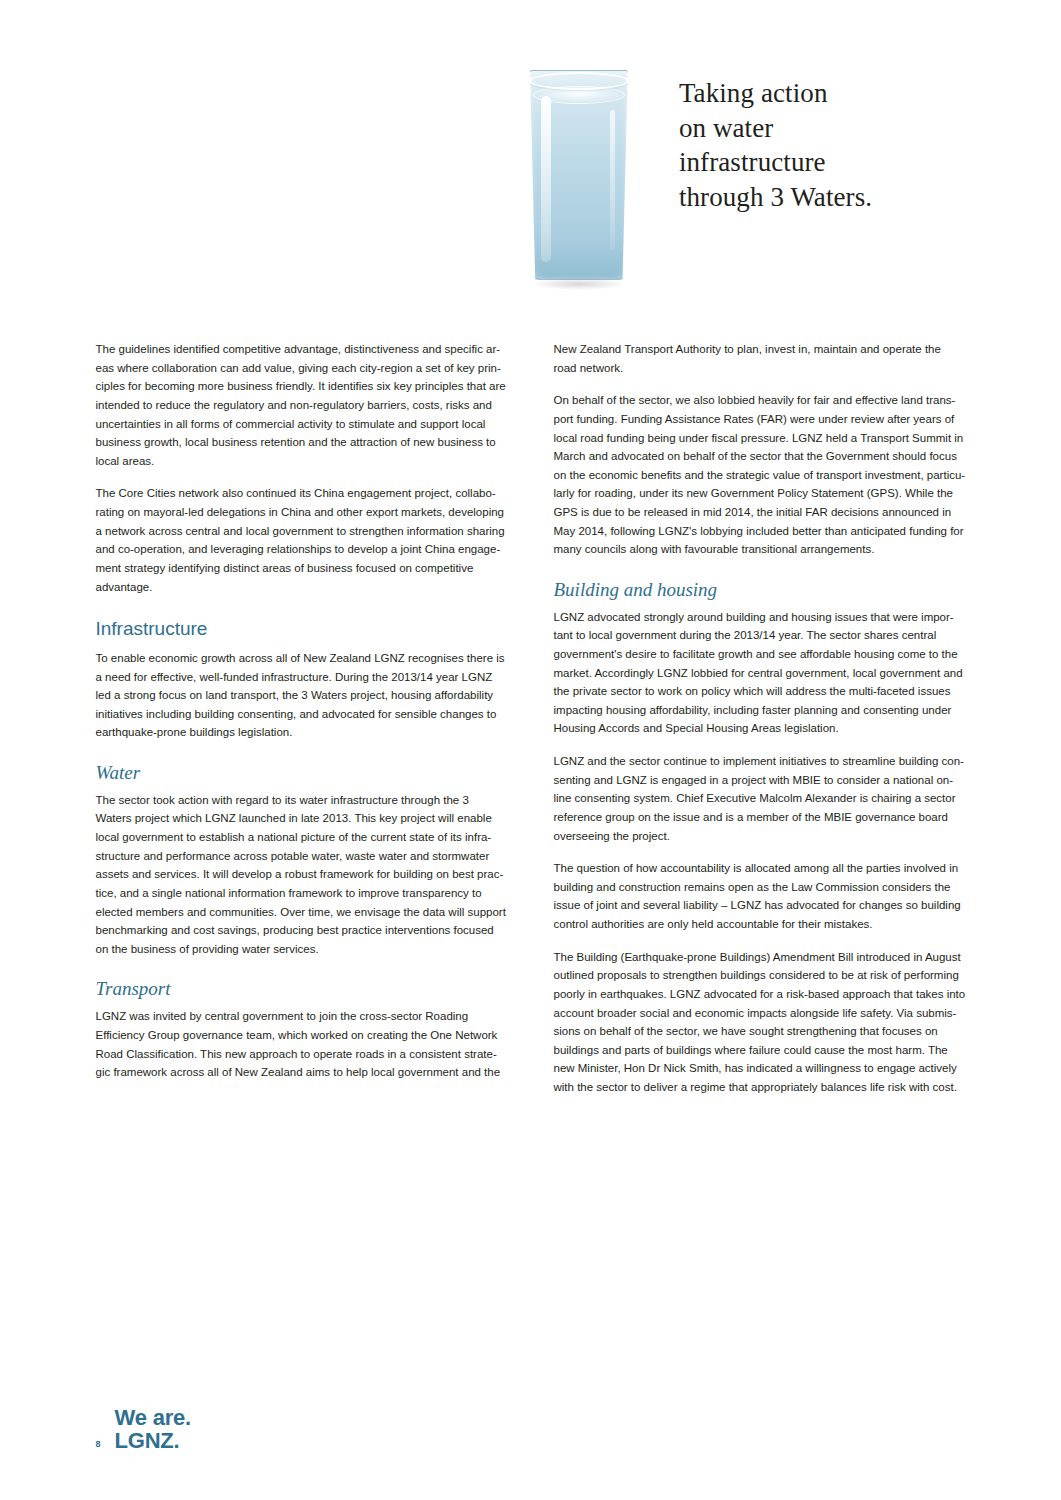Taking action
on water
infrastructure
through 3 Waters.
The guidelines identified competitive advantage, distinctiveness and specific areas where collaboration can add value, giving each city-region a set of key principles for becoming more business friendly. It identifies six key principles that are intended to reduce the regulatory and non-regulatory barriers, costs, risks and uncertainties in all forms of commercial activity to stimulate and support local business growth, local business retention and the attraction of new business to local areas.
The Core Cities network also continued its China engagement project, collaborating on mayoral-led delegations in China and other export markets, developing a network across central and local government to strengthen information sharing and co-operation, and leveraging relationships to develop a joint China engagement strategy identifying distinct areas of business focused on competitive advantage.
Infrastructure
To enable economic growth across all of New Zealand LGNZ recognises there is a need for effective, well-funded infrastructure. During the 2013/14 year LGNZ led a strong focus on land transport, the 3 Waters project, housing affordability initiatives including building consenting, and advocated for sensible changes to earthquake-prone buildings legislation.
Water
The sector took action with regard to its water infrastructure through the 3 Waters project which LGNZ launched in late 2013. This key project will enable local government to establish a national picture of the current state of its infrastructure and performance across potable water, waste water and stormwater assets and services. It will develop a robust framework for building on best practice, and a single national information framework to improve transparency to elected members and communities. Over time, we envisage the data will support benchmarking and cost savings, producing best practice interventions focused on the business of providing water services.
Transport
LGNZ was invited by central government to join the cross-sector Roading Efficiency Group governance team, which worked on creating the One Network Road Classification. This new approach to operate roads in a consistent strategic framework across all of New Zealand aims to help local government and the New Zealand Transport Authority to plan, invest in, maintain and operate the road network.
On behalf of the sector, we also lobbied heavily for fair and effective land transport funding. Funding Assistance Rates (FAR) were under review after years of local road funding being under fiscal pressure. LGNZ held a Transport Summit in March and advocated on behalf of the sector that the Government should focus on the economic benefits and the strategic value of transport investment, particularly for roading, under its new Government Policy Statement (GPS). While the GPS is due to be released in mid 2014, the initial FAR decisions announced in May 2014, following LGNZ's lobbying included better than anticipated funding for many councils along with favourable transitional arrangements.
Building and housing
LGNZ advocated strongly around building and housing issues that were important to local government during the 2013/14 year. The sector shares central government's desire to facilitate growth and see affordable housing come to the market. Accordingly LGNZ lobbied for central government, local government and the private sector to work on policy which will address the multi-faceted issues impacting housing affordability, including faster planning and consenting under Housing Accords and Special Housing Areas legislation.
LGNZ and the sector continue to implement initiatives to streamline building consenting and LGNZ is engaged in a project with MBIE to consider a national online consenting system. Chief Executive Malcolm Alexander is chairing a sector reference group on the issue and is a member of the MBIE governance board overseeing the project.
The question of how accountability is allocated among all the parties involved in building and construction remains open as the Law Commission considers the issue of joint and several liability – LGNZ has advocated for changes so building control authorities are only held accountable for their mistakes.
The Building (Earthquake-prone Buildings) Amendment Bill introduced in August outlined proposals to strengthen buildings considered to be at risk of performing poorly in earthquakes. LGNZ advocated for a risk-based approach that takes into account broader social and economic impacts alongside life safety. Via submissions on behalf of the sector, we have sought strengthening that focuses on buildings and parts of buildings where failure could cause the most harm. The new Minister, Hon Dr Nick Smith, has indicated a willingness to engage actively with the sector to deliver a regime that appropriately balances life risk with cost.
8
We are. LGNZ.